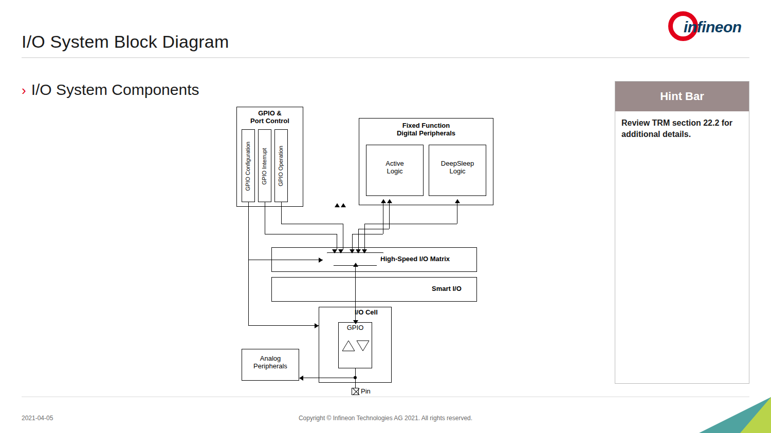infineon
I/O System Block Diagram
›I/O System Components
Hint Bar
Review TRM section 22.2 for additional details.
GPIO &
Port Control
GPIO Configuration
GPIO Interrupt
GPIO Operation
Fixed Function
Digital Peripherals
Active
Logic
DeepSleep
Logic
High-Speed I/O Matrix
Smart I/O
I/O Cell
GPIO
Analog
Peripherals
Pin
2021-04-05
Copyright © Infineon Technologies AG 2021. All rights reserved.
7